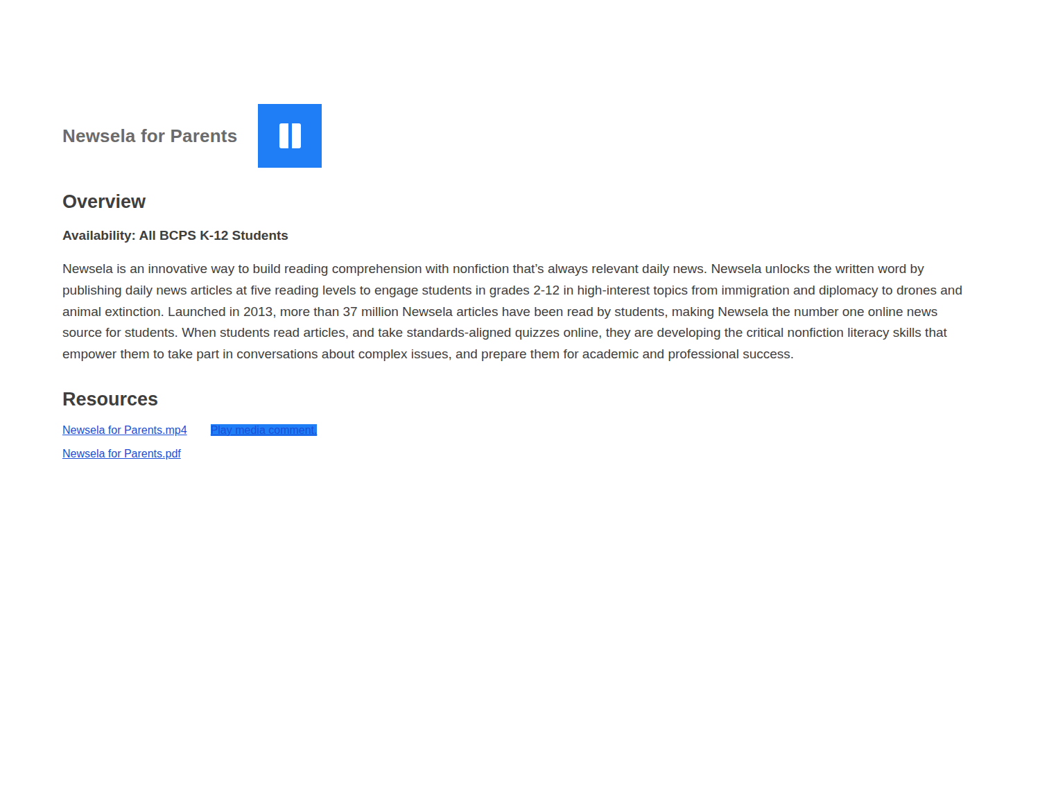Newsela for Parents
Overview
Availability: All BCPS K-12 Students
Newsela is an innovative way to build reading comprehension with nonfiction that’s always relevant daily news. Newsela unlocks the written word by publishing daily news articles at five reading levels to engage students in grades 2-12 in high-interest topics from immigration and diplomacy to drones and animal extinction. Launched in 2013, more than 37 million Newsela articles have been read by students, making Newsela the number one online news source for students. When students read articles, and take standards-aligned quizzes online, they are developing the critical nonfiction literacy skills that empower them to take part in conversations about complex issues, and prepare them for academic and professional success.
Resources
Newsela for Parents.mp4 Play media comment.
Newsela for Parents.pdf